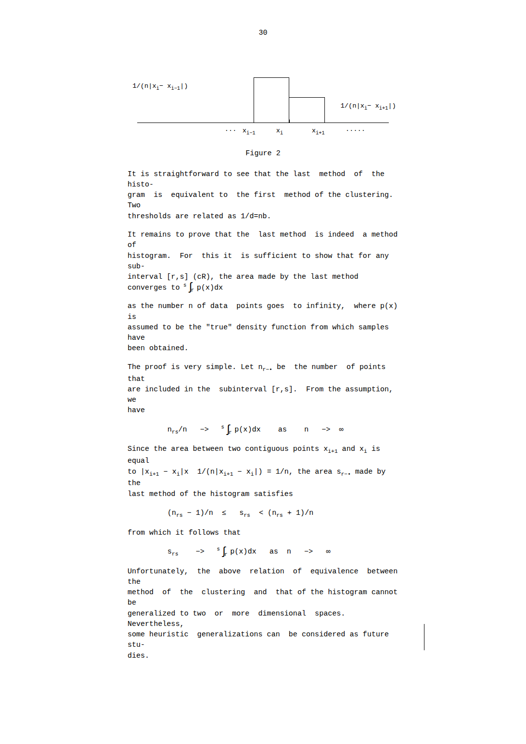30
1/(n|xi− xi−1|)
1/(n|xi− xi+1|)
··· xi−1 xi xi+1 ·····
Figure 2
It is straightforward to see that the last method of the histo- gram is equivalent to the first method of the clustering. Two thresholds are related as 1/d=nb.
It remains to prove that the last method is indeed a method of histogram. For this it is sufficient to show that for any sub- interval [r,s] (cR), the area made by the last method converges to s∫rp(x)dx
as the number n of data points goes to infinity, where p(x) is assumed to be the "true" density function from which samples have been obtained.
The proof is very simple. Let nr−• be the number of points that are included in the subinterval [r,s]. From the assumption, we have
nrs/n −> s∫rp(x)dx as n −> ∞
Since the area between two contiguous points xi+1 and xi is equal to |xi+1 − xi|x 1/(n|xi+1 − xi|) = 1/n, the area sr−• made by the last method of the histogram satisfies
(nrs − 1)/n ≤ srs < (nrs + 1)/n
from which it follows that
srs −> s∫rp(x)dx as n −> ∞
Unfortunately, the above relation of equivalence between the method of the clustering and that of the histogram cannot be generalized to two or more dimensional spaces. Nevertheless, some heuristic generalizations can be considered as future stu- dies.